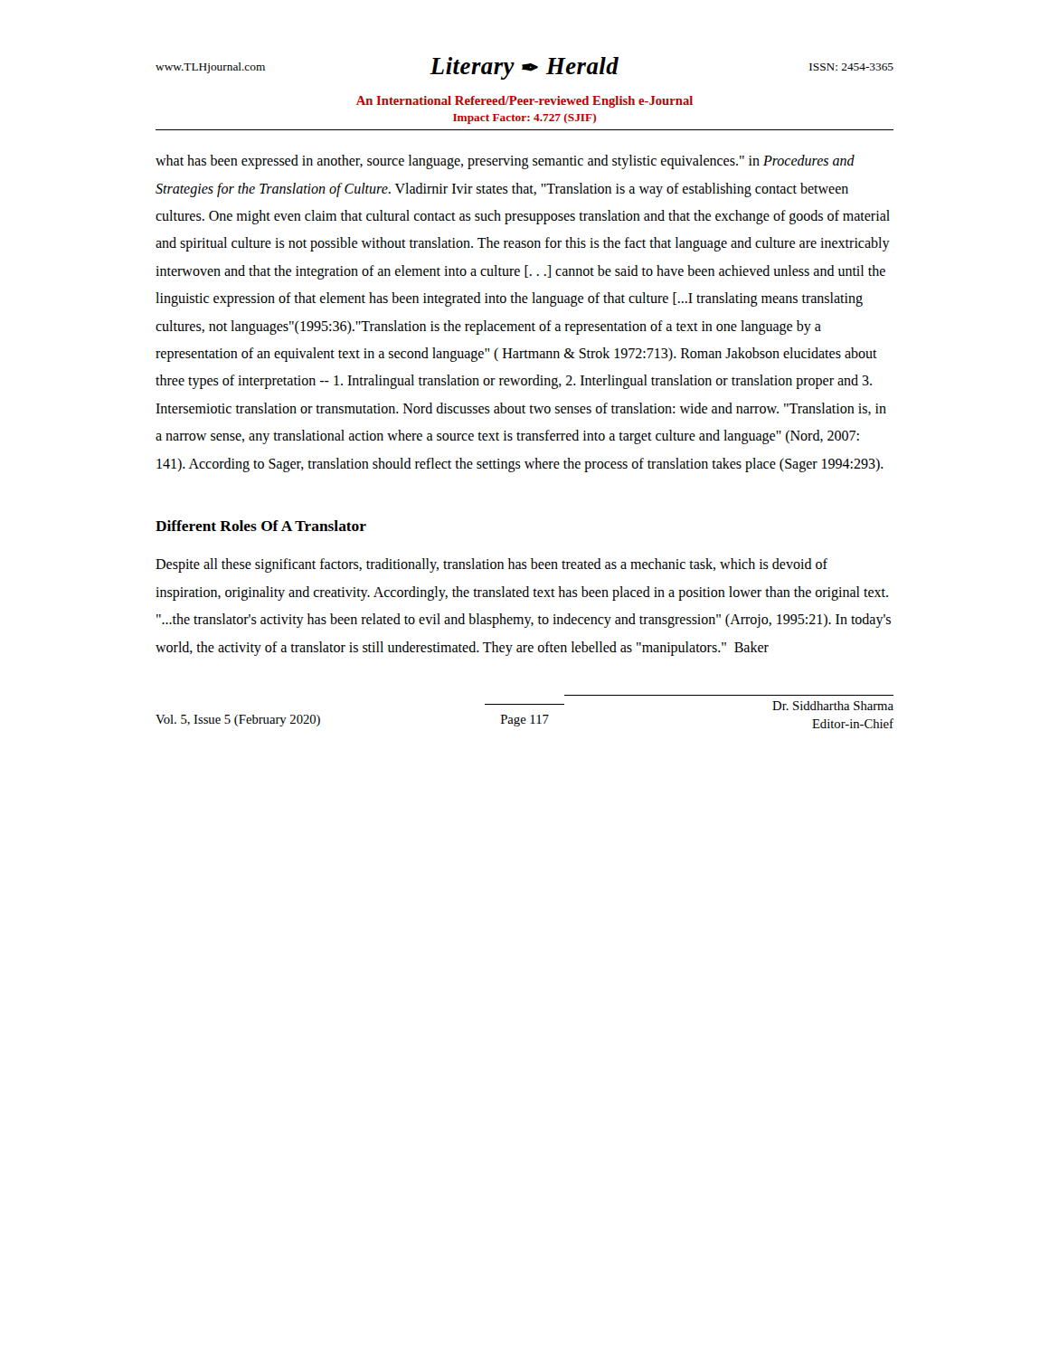www.TLHjournal.com
Literary ✒ Herald
ISSN: 2454-3365
An International Refereed/Peer-reviewed English e-Journal Impact Factor: 4.727 (SJIF)
what has been expressed in another, source language, preserving semantic and stylistic equivalences." in Procedures and Strategies for the Translation of Culture. Vladirnir Ivir states that, "Translation is a way of establishing contact between cultures. One might even claim that cultural contact as such presupposes translation and that the exchange of goods of material and spiritual culture is not possible without translation. The reason for this is the fact that language and culture are inextricably interwoven and that the integration of an element into a culture [. . .] cannot be said to have been achieved unless and until the linguistic expression of that element has been integrated into the language of that culture [...I translating means translating cultures, not languages"(1995:36)."Translation is the replacement of a representation of a text in one language by a representation of an equivalent text in a second language" ( Hartmann & Strok 1972:713). Roman Jakobson elucidates about three types of interpretation -- 1. Intralingual translation or rewording, 2. Interlingual translation or translation proper and 3. Intersemiotic translation or transmutation. Nord discusses about two senses of translation: wide and narrow. "Translation is, in a narrow sense, any translational action where a source text is transferred into a target culture and language" (Nord, 2007: 141). According to Sager, translation should reflect the settings where the process of translation takes place (Sager 1994:293).
Different Roles Of A Translator
Despite all these significant factors, traditionally, translation has been treated as a mechanic task, which is devoid of inspiration, originality and creativity. Accordingly, the translated text has been placed in a position lower than the original text. "...the translator's activity has been related to evil and blasphemy, to indecency and transgression" (Arrojo, 1995:21). In today's world, the activity of a translator is still underestimated. They are often lebelled as "manipulators." Baker
Vol. 5, Issue 5 (February 2020)
Page 117
Dr. Siddhartha Sharma Editor-in-Chief